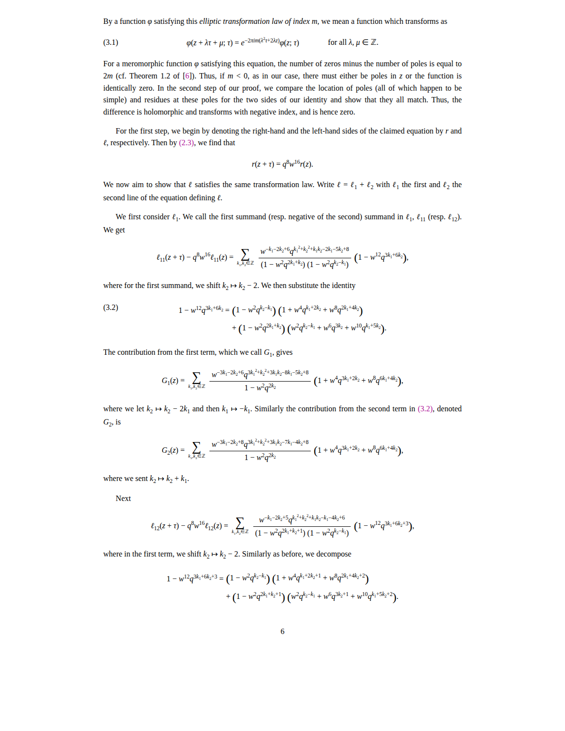By a function φ satisfying this elliptic transformation law of index m, we mean a function which transforms as
(3.1) φ(z + λτ + μ; τ) = e−2πim(λ2τ+2λz)φ(z; τ) for all λ, μ ∈ ℤ.
For a meromorphic function φ satisfying this equation, the number of zeros minus the number of poles is equal to 2m (cf. Theorem 1.2 of [6]). Thus, if m < 0, as in our case, there must either be poles in z or the function is identically zero. In the second step of our proof, we compare the location of poles (all of which happen to be simple) and residues at these poles for the two sides of our identity and show that they all match. Thus, the difference is holomorphic and transforms with negative index, and is hence zero.
For the first step, we begin by denoting the right-hand and the left-hand sides of the claimed equation by r and ℓ, respectively. Then by (2.3), we find that
r(z + τ) = q8w16r(z).
We now aim to show that ℓ satisfies the same transformation law. Write ℓ = ℓ1 + ℓ2 with ℓ1 the first and ℓ2 the second line of the equation defining ℓ.
We first consider ℓ1. We call the first summand (resp. negative of the second) summand in ℓ1, ℓ11 (resp. ℓ12). We get
ℓ11(z + τ) − q8w16ℓ11(z) = ∑k1,k2∈ℤ w−k1−2k2+6qk12+k22+k1k2−2k1−5k2+8 (1 − w2q2k1+k2) (1 − w2qk2−k1) (1 − w12q3k1+6k2),
where for the first summand, we shift k2 ↦ k2 − 2. We then substitute the identity
(3.2)
1 − w12q3k1+6k2 = (1 − w2qk2−k1) (1 + w4qk1+2k2 + w8q2k1+4k2)
+ (1 − w2q2k1+k2) (w2qk2−k1 + w6q3k2 + w10qk1+5k2).
The contribution from the first term, which we call G1, gives
G1(z) = ∑k1,k2∈ℤ w−3k1−2k2+6q3k12+k22+3k1k2−8k1−5k2+8 1 − w2q2k2 (1 + w4q3k1+2k2 + w8q6k1+4k2),
where we let k2 ↦ k2 − 2k1 and then k1 ↦ −k1. Similarly the contribution from the second term in (3.2), denoted G2, is
G2(z) = ∑k1,k2∈ℤ w−3k1−2k2+8q3k12+k22+3k1k2−7k1−4k2+8 1 − w2q2k2 (1 + w4q3k1+2k2 + w8q6k1+4k2),
where we sent k2 ↦ k2 + k1.
Next
ℓ12(z + τ) − q8w16ℓ12(z) = ∑k1,k2∈ℤ w−k1−2k2+5qk12+k22+k1k2−k1−4k2+6 (1 − w2q2k1+k2+1) (1 − w2qk2−k1) (1 − w12q3k1+6k2+3),
where in the first term, we shift k2 ↦ k2 − 2. Similarly as before, we decompose
1 − w12q3k1+6k2+3 = (1 − w2qk2−k1) (1 + w4qk1+2k2+1 + w8q2k1+4k2+2)
+ (1 − w2q2k1+k2+1) (w2qk2−k1 + w6q3k2+1 + w10qk1+5k2+2).
6